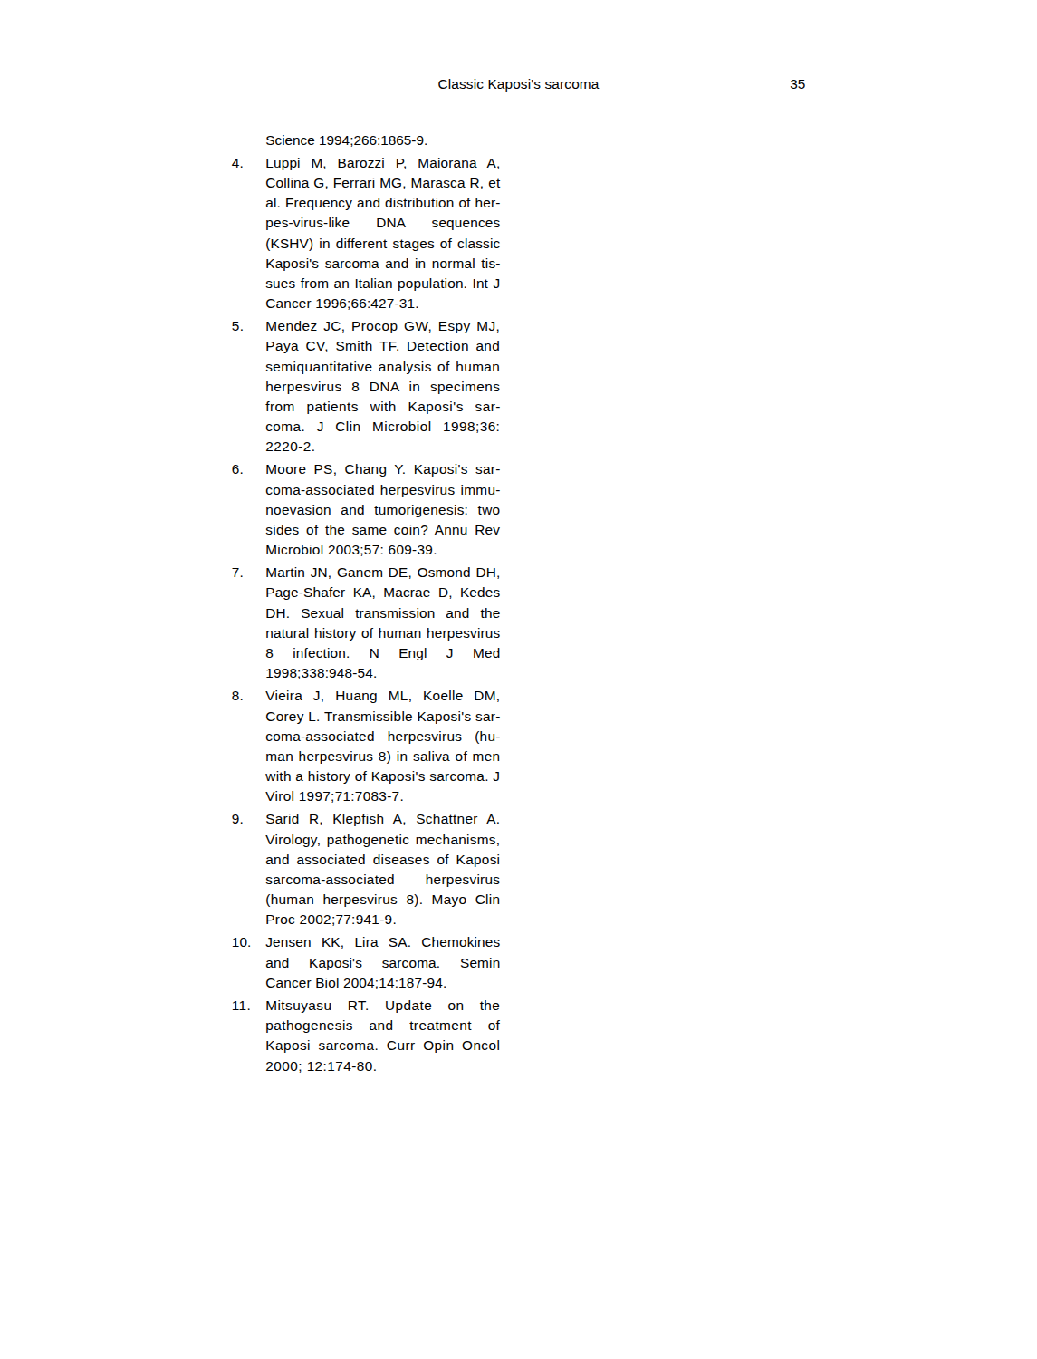Classic Kaposi's sarcoma 35
Science 1994;266:1865-9.
4. Luppi M, Barozzi P, Maiorana A, Collina G, Ferrari MG, Marasca R, et al. Frequency and distribution of herpes-virus-like DNA sequences (KSHV) in different stages of classic Kaposi's sarcoma and in normal tissues from an Italian population. Int J Cancer 1996;66:427-31.
5. Mendez JC, Procop GW, Espy MJ, Paya CV, Smith TF. Detection and semiquantitative analysis of human herpesvirus 8 DNA in specimens from patients with Kaposi's sarcoma. J Clin Microbiol 1998;36: 2220-2.
6. Moore PS, Chang Y. Kaposi's sarcoma-associated herpesvirus immunoevasion and tumorigenesis: two sides of the same coin? Annu Rev Microbiol 2003;57: 609-39.
7. Martin JN, Ganem DE, Osmond DH, Page-Shafer KA, Macrae D, Kedes DH. Sexual transmission and the natural history of human herpesvirus 8 infection. N Engl J Med 1998;338:948-54.
8. Vieira J, Huang ML, Koelle DM, Corey L. Transmissible Kaposi's sarcoma-associated herpesvirus (human herpesvirus 8) in saliva of men with a history of Kaposi's sarcoma. J Virol 1997;71:7083-7.
9. Sarid R, Klepfish A, Schattner A. Virology, pathogenetic mechanisms, and associated diseases of Kaposi sarcoma-associated herpesvirus (human herpesvirus 8). Mayo Clin Proc 2002;77:941-9.
10. Jensen KK, Lira SA. Chemokines and Kaposi's sarcoma. Semin Cancer Biol 2004;14:187-94.
11. Mitsuyasu RT. Update on the pathogenesis and treatment of Kaposi sarcoma. Curr Opin Oncol 2000; 12:174-80.